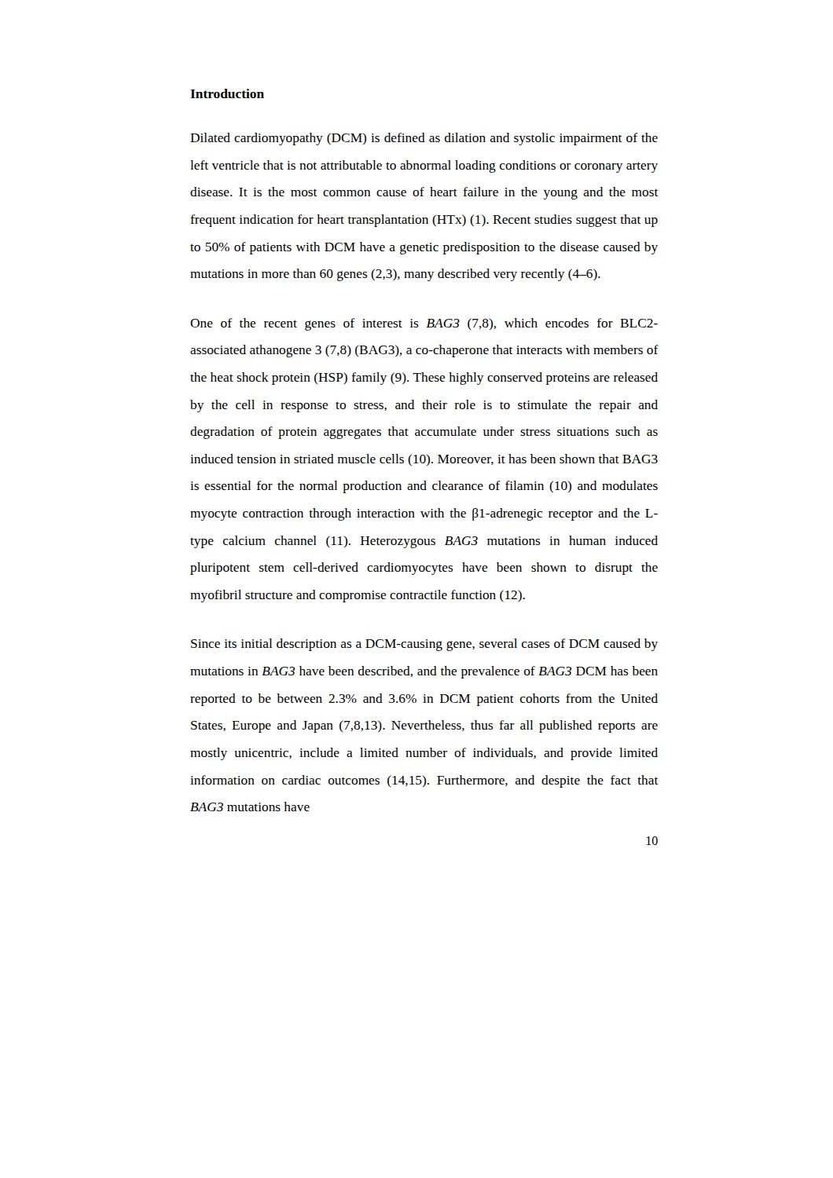Introduction
Dilated cardiomyopathy (DCM) is defined as dilation and systolic impairment of the left ventricle that is not attributable to abnormal loading conditions or coronary artery disease. It is the most common cause of heart failure in the young and the most frequent indication for heart transplantation (HTx) (1). Recent studies suggest that up to 50% of patients with DCM have a genetic predisposition to the disease caused by mutations in more than 60 genes (2,3), many described very recently (4–6).
One of the recent genes of interest is BAG3 (7,8), which encodes for BLC2-associated athanogene 3 (7,8) (BAG3), a co-chaperone that interacts with members of the heat shock protein (HSP) family (9). These highly conserved proteins are released by the cell in response to stress, and their role is to stimulate the repair and degradation of protein aggregates that accumulate under stress situations such as induced tension in striated muscle cells (10). Moreover, it has been shown that BAG3 is essential for the normal production and clearance of filamin (10) and modulates myocyte contraction through interaction with the β1-adrenegic receptor and the L-type calcium channel (11). Heterozygous BAG3 mutations in human induced pluripotent stem cell-derived cardiomyocytes have been shown to disrupt the myofibril structure and compromise contractile function (12).
Since its initial description as a DCM-causing gene, several cases of DCM caused by mutations in BAG3 have been described, and the prevalence of BAG3 DCM has been reported to be between 2.3% and 3.6% in DCM patient cohorts from the United States, Europe and Japan (7,8,13). Nevertheless, thus far all published reports are mostly unicentric, include a limited number of individuals, and provide limited information on cardiac outcomes (14,15). Furthermore, and despite the fact that BAG3 mutations have
10